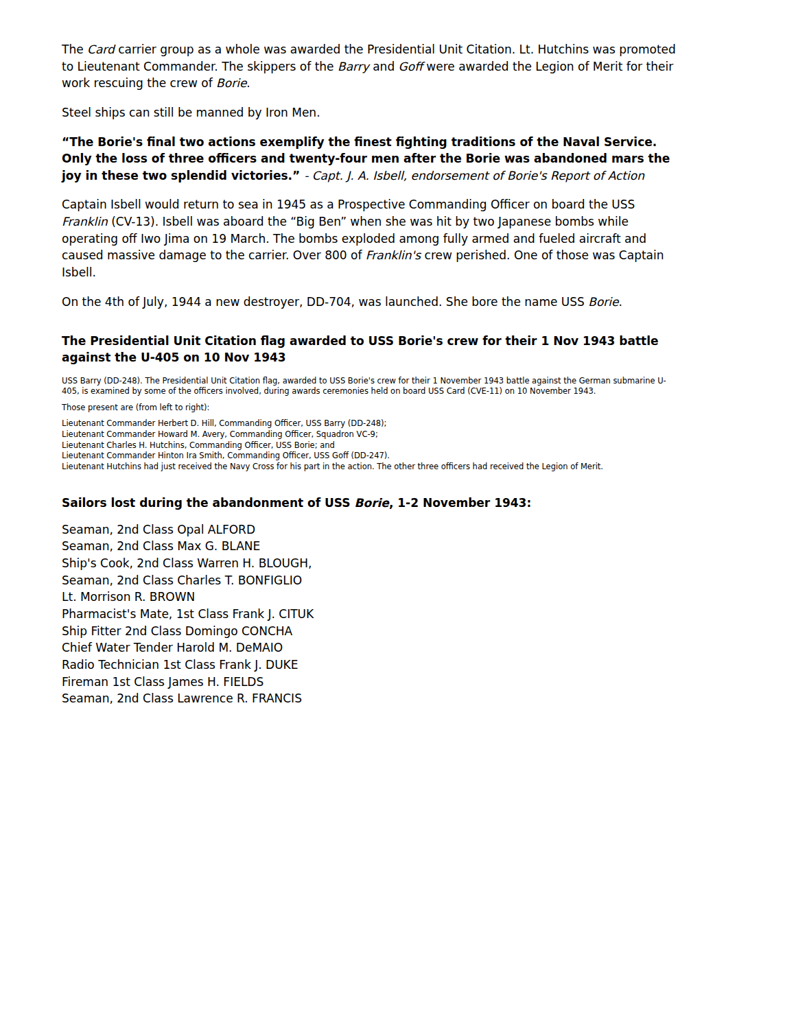The Card carrier group as a whole was awarded the Presidential Unit Citation. Lt. Hutchins was promoted to Lieutenant Commander. The skippers of the Barry and Goff were awarded the Legion of Merit for their work rescuing the crew of Borie.
Steel ships can still be manned by Iron Men.
“The Borie's final two actions exemplify the finest fighting traditions of the Naval Service. Only the loss of three officers and twenty-four men after the Borie was abandoned mars the joy in these two splendid victories.” - Capt. J. A. Isbell, endorsement of Borie's Report of Action
Captain Isbell would return to sea in 1945 as a Prospective Commanding Officer on board the USS Franklin (CV-13). Isbell was aboard the “Big Ben” when she was hit by two Japanese bombs while operating off Iwo Jima on 19 March. The bombs exploded among fully armed and fueled aircraft and caused massive damage to the carrier. Over 800 of Franklin's crew perished. One of those was Captain Isbell.
On the 4th of July, 1944 a new destroyer, DD-704, was launched. She bore the name USS Borie.
The Presidential Unit Citation flag awarded to USS Borie's crew for their 1 Nov 1943 battle against the U-405 on 10 Nov 1943
USS Barry (DD-248). The Presidential Unit Citation flag, awarded to USS Borie's crew for their 1 November 1943 battle against the German submarine U-405, is examined by some of the officers involved, during awards ceremonies held on board USS Card (CVE-11) on 10 November 1943.
Those present are (from left to right):
Lieutenant Commander Herbert D. Hill, Commanding Officer, USS Barry (DD-248);
Lieutenant Commander Howard M. Avery, Commanding Officer, Squadron VC-9;
Lieutenant Charles H. Hutchins, Commanding Officer, USS Borie; and
Lieutenant Commander Hinton Ira Smith, Commanding Officer, USS Goff (DD-247).
Lieutenant Hutchins had just received the Navy Cross for his part in the action. The other three officers had received the Legion of Merit.
Sailors lost during the abandonment of USS Borie, 1-2 November 1943:
Seaman, 2nd Class Opal ALFORD
Seaman, 2nd Class Max G. BLANE
Ship's Cook, 2nd Class Warren H. BLOUGH,
Seaman, 2nd Class Charles T. BONFIGLIO
Lt. Morrison R. BROWN
Pharmacist's Mate, 1st Class Frank J. CITUK
Ship Fitter 2nd Class Domingo CONCHA
Chief Water Tender Harold M. DeMAIO
Radio Technician 1st Class Frank J. DUKE
Fireman 1st Class James H. FIELDS
Seaman, 2nd Class Lawrence R. FRANCIS